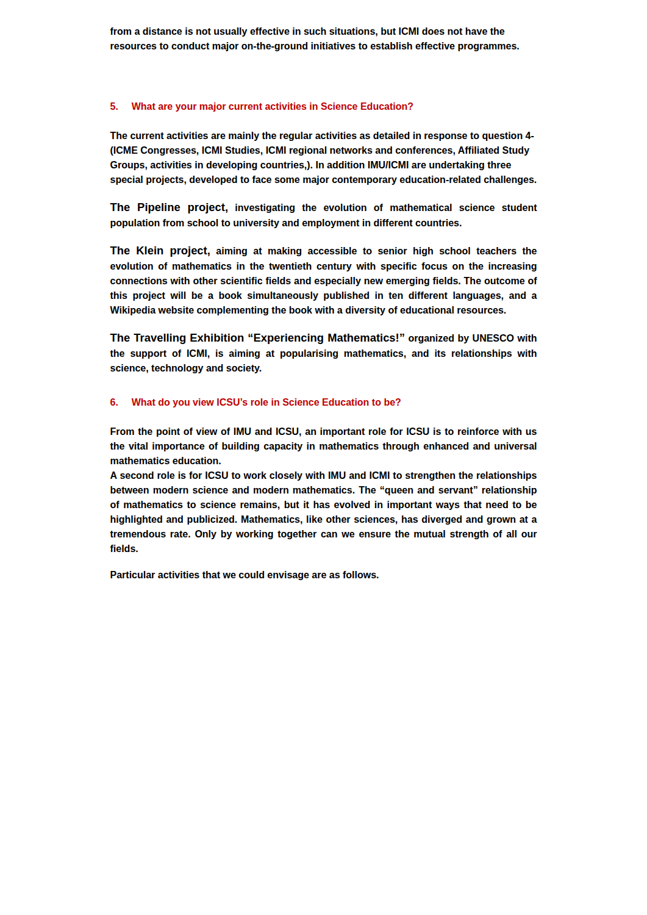from a distance is not usually effective in such situations, but ICMI does not have the resources to conduct major on-the-ground initiatives to establish effective programmes.
5. What are your major current activities in Science Education?
The current activities are mainly the regular activities as detailed in response to question 4- (ICME Congresses, ICMI Studies, ICMI regional networks and conferences, Affiliated Study Groups, activities in developing countries,). In addition IMU/ICMI are undertaking three special projects, developed to face some major contemporary education-related challenges.
The Pipeline project, investigating the evolution of mathematical science student population from school to university and employment in different countries.
The Klein project, aiming at making accessible to senior high school teachers the evolution of mathematics in the twentieth century with specific focus on the increasing connections with other scientific fields and especially new emerging fields. The outcome of this project will be a book simultaneously published in ten different languages, and a Wikipedia website complementing the book with a diversity of educational resources.
The Travelling Exhibition “Experiencing Mathematics!” organized by UNESCO with the support of ICMI, is aiming at popularising mathematics, and its relationships with science, technology and society.
6. What do you view ICSU’s role in Science Education to be?
From the point of view of IMU and ICSU, an important role for ICSU is to reinforce with us the vital importance of building capacity in mathematics through enhanced and universal mathematics education.
A second role is for ICSU to work closely with IMU and ICMI to strengthen the relationships between modern science and modern mathematics. The “queen and servant” relationship of mathematics to science remains, but it has evolved in important ways that need to be highlighted and publicized. Mathematics, like other sciences, has diverged and grown at a tremendous rate. Only by working together can we ensure the mutual strength of all our fields.
Particular activities that we could envisage are as follows.